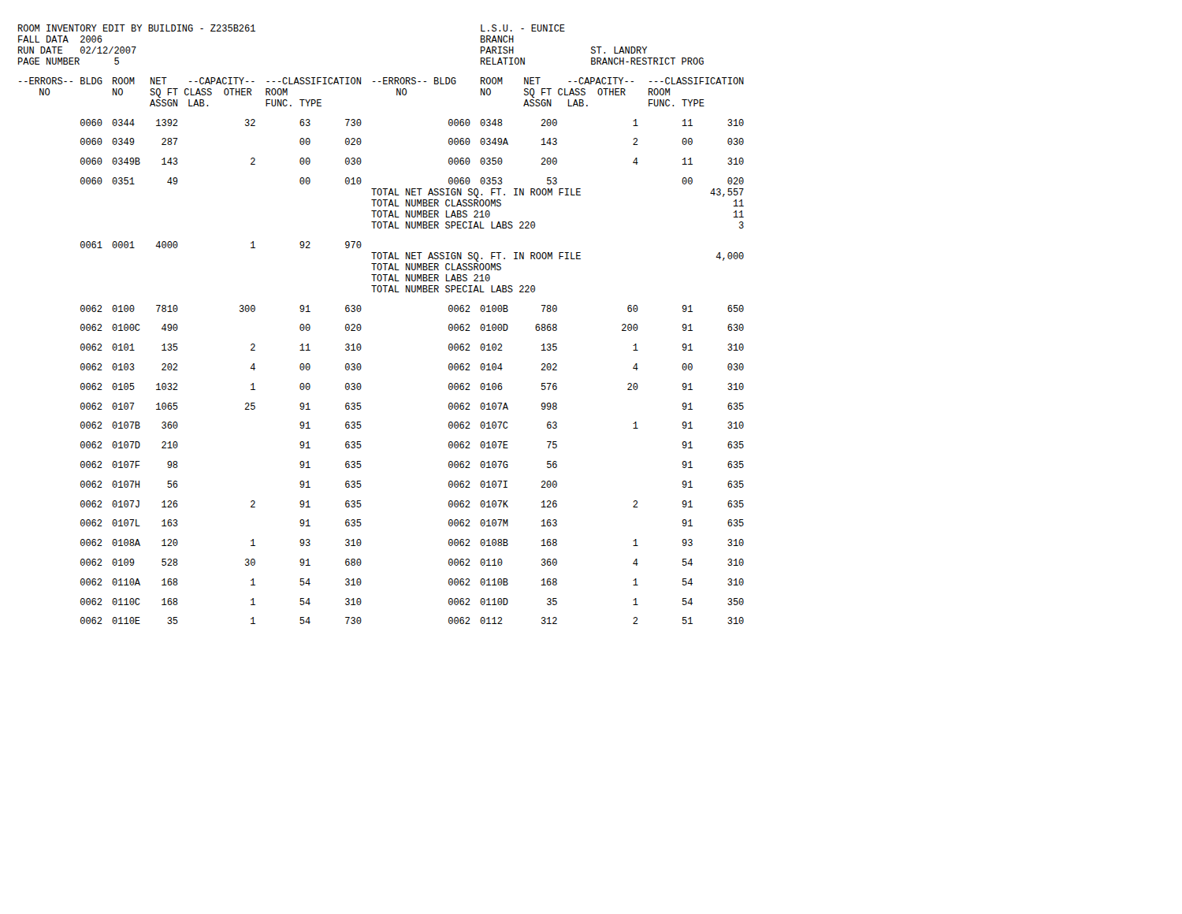| ROOM INVENTORY EDIT BY BUILDING - Z235B261 | L.S.U. - EUNICE |
| FALL DATA 2006 | BRANCH |
| RUN DATE 02/12/2007 | PARISH | ST. LANDRY |
| PAGE NUMBER 5 | RELATION | BRANCH-RESTRICT PROG |
| --ERRORS-- BLDG | ROOM | NET | --CAPACITY-- | ---CLASSIFICATION | --ERRORS-- BLDG | ROOM | NET | --CAPACITY-- | ---CLASSIFICATION |
| | NO | NO | SQ FT CLASS OTHER | ROOM | | NO | NO | SQ FT CLASS OTHER | ROOM |
| | | | ASSGN | LAB. | FUNC. TYPE | | | | ASSGN | LAB. | FUNC. TYPE |
| | 0060 | 0344 | 1392 | | 32 | 63 730 | | 0060 | 0348 | 200 | | 1 | 11 310 |
| | 0060 | 0349 | 287 | | | 00 020 | | 0060 | 0349A | 143 | | 2 | 00 030 |
| | 0060 | 0349B | 143 | | 2 | 00 030 | | 0060 | 0350 | 200 | | 4 | 11 310 |
| | 0060 | 0351 | 49 | | | 00 010 | | 0060 | 0353 | 53 | | | 00 020 |
| | TOTAL NET ASSIGN SQ. FT. IN ROOM FILE | 43,557 |
| | TOTAL NUMBER CLASSROOMS | 11 |
| | TOTAL NUMBER LABS 210 | 11 |
| | TOTAL NUMBER SPECIAL LABS 220 | 3 |
| | 0061 | 0001 | 4000 | | 1 | 92 970 | |
| | TOTAL NET ASSIGN SQ. FT. IN ROOM FILE | 4,000 |
| | TOTAL NUMBER CLASSROOMS | |
| | TOTAL NUMBER LABS 210 | |
| | TOTAL NUMBER SPECIAL LABS 220 | |
| | 0062 | 0100 | 7810 | | 300 | 91 630 | | 0062 | 0100B | 780 | | 60 | 91 650 |
| | 0062 | 0100C | 490 | | | 00 020 | | 0062 | 0100D | 6868 | | 200 | 91 630 |
| | 0062 | 0101 | 135 | | 2 | 11 310 | | 0062 | 0102 | 135 | | 1 | 91 310 |
| | 0062 | 0103 | 202 | | 4 | 00 030 | | 0062 | 0104 | 202 | | 4 | 00 030 |
| | 0062 | 0105 | 1032 | | 1 | 00 030 | | 0062 | 0106 | 576 | | 20 | 91 310 |
| | 0062 | 0107 | 1065 | | 25 | 91 635 | | 0062 | 0107A | 998 | | | 91 635 |
| | 0062 | 0107B | 360 | | | 91 635 | | 0062 | 0107C | 63 | | 1 | 91 310 |
| | 0062 | 0107D | 210 | | | 91 635 | | 0062 | 0107E | 75 | | | 91 635 |
| | 0062 | 0107F | 98 | | | 91 635 | | 0062 | 0107G | 56 | | | 91 635 |
| | 0062 | 0107H | 56 | | | 91 635 | | 0062 | 0107I | 200 | | | 91 635 |
| | 0062 | 0107J | 126 | | 2 | 91 635 | | 0062 | 0107K | 126 | | 2 | 91 635 |
| | 0062 | 0107L | 163 | | | 91 635 | | 0062 | 0107M | 163 | | | 91 635 |
| | 0062 | 0108A | 120 | | 1 | 93 310 | | 0062 | 0108B | 168 | | 1 | 93 310 |
| | 0062 | 0109 | 528 | | 30 | 91 680 | | 0062 | 0110 | 360 | | 4 | 54 310 |
| | 0062 | 0110A | 168 | | 1 | 54 310 | | 0062 | 0110B | 168 | | 1 | 54 310 |
| | 0062 | 0110C | 168 | | 1 | 54 310 | | 0062 | 0110D | 35 | | 1 | 54 350 |
| | 0062 | 0110E | 35 | | 1 | 54 730 | | 0062 | 0112 | 312 | | 2 | 51 310 |